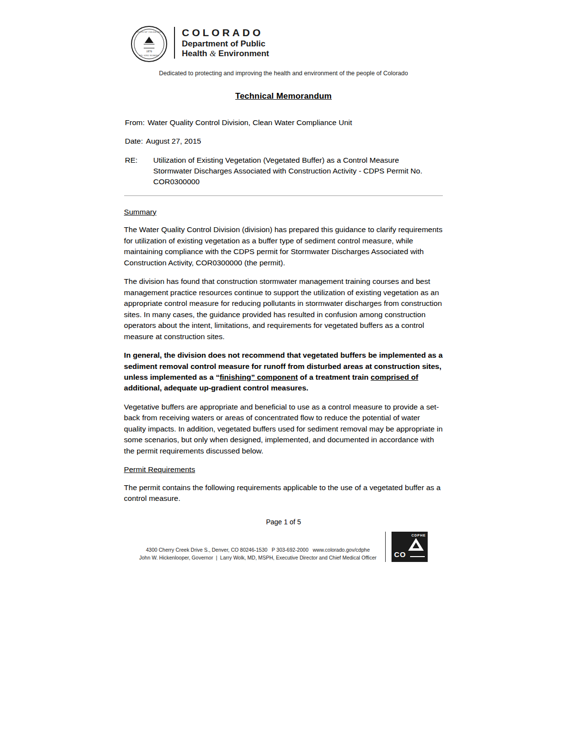STATE OF COLORADO
1876
NIL SINE NUMINE
COLORADO
Department of Public
Health & Environment
Dedicated to protecting and improving the health and environment of the people of Colorado
Technical Memorandum
From:
Water Quality Control Division, Clean Water Compliance Unit
Date:
August 27, 2015
RE:
Utilization of Existing Vegetation (Vegetated Buffer) as a Control Measure Stormwater Discharges Associated with Construction Activity - CDPS Permit No. COR0300000
Summary
The Water Quality Control Division (division) has prepared this guidance to clarify requirements for utilization of existing vegetation as a buffer type of sediment control measure, while maintaining compliance with the CDPS permit for Stormwater Discharges Associated with Construction Activity, COR0300000 (the permit).
The division has found that construction stormwater management training courses and best management practice resources continue to support the utilization of existing vegetation as an appropriate control measure for reducing pollutants in stormwater discharges from construction sites. In many cases, the guidance provided has resulted in confusion among construction operators about the intent, limitations, and requirements for vegetated buffers as a control measure at construction sites.
In general, the division does not recommend that vegetated buffers be implemented as a sediment removal control measure for runoff from disturbed areas at construction sites, unless implemented as a “finishing” component of a treatment train comprised of additional, adequate up-gradient control measures.
Vegetative buffers are appropriate and beneficial to use as a control measure to provide a set-back from receiving waters or areas of concentrated flow to reduce the potential of water quality impacts. In addition, vegetated buffers used for sediment removal may be appropriate in some scenarios, but only when designed, implemented, and documented in accordance with the permit requirements discussed below.
Permit Requirements
The permit contains the following requirements applicable to the use of a vegetated buffer as a control measure.
Page 1 of 5
4300 Cherry Creek Drive S., Denver, CO 80246-1530 P 303-692-2000 www.colorado.gov/cdphe
John W. Hickenlooper, Governor | Larry Wolk, MD, MSPH, Executive Director and Chief Medical Officer
CDPHE
CO